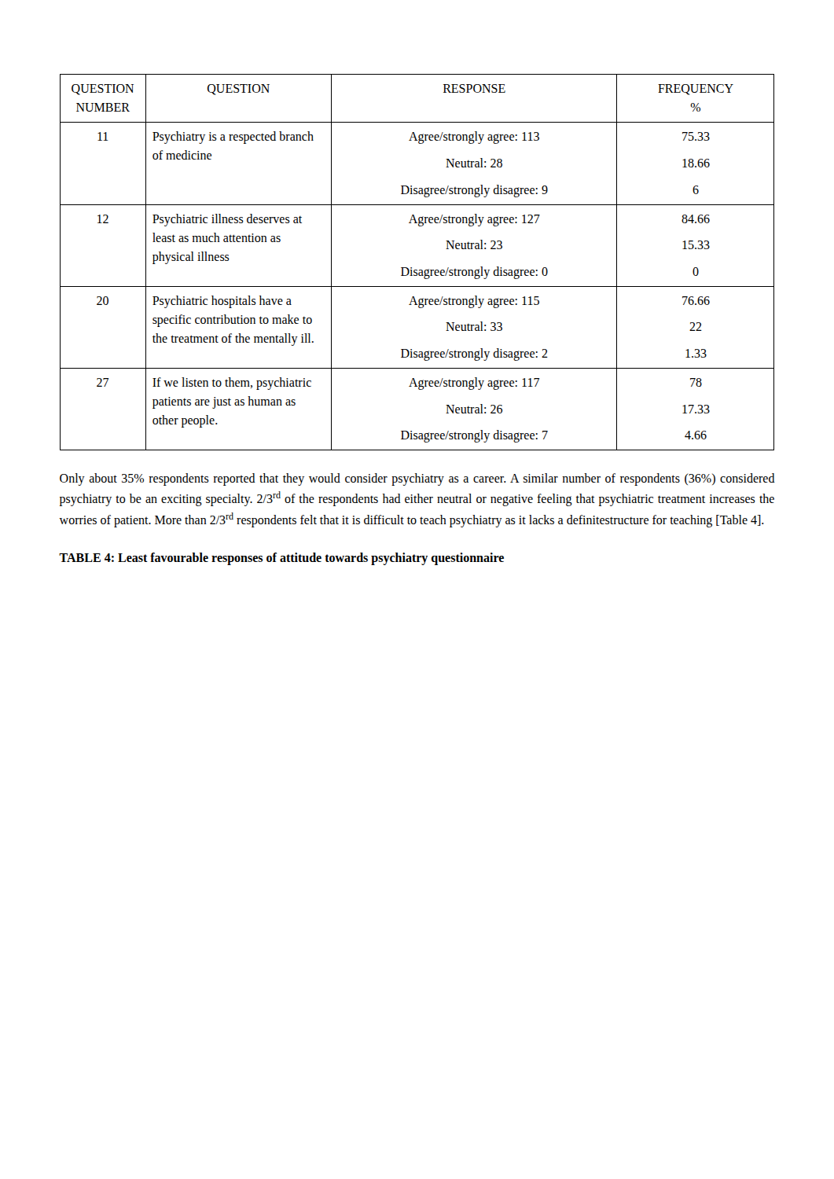| QUESTION NUMBER | QUESTION | RESPONSE | FREQUENCY % |
| --- | --- | --- | --- |
| 11 | Psychiatry is a respected branch of medicine | Agree/strongly agree: 113 Neutral: 28 Disagree/strongly disagree: 9 | 75.33 18.66 6 |
| 12 | Psychiatric illness deserves at least as much attention as physical illness | Agree/strongly agree: 127 Neutral: 23 Disagree/strongly disagree: 0 | 84.66 15.33 0 |
| 20 | Psychiatric hospitals have a specific contribution to make to the treatment of the mentally ill. | Agree/strongly agree: 115 Neutral: 33 Disagree/strongly disagree: 2 | 76.66 22 1.33 |
| 27 | If we listen to them, psychiatric patients are just as human as other people. | Agree/strongly agree: 117 Neutral: 26 Disagree/strongly disagree: 7 | 78 17.33 4.66 |
Only about 35% respondents reported that they would consider psychiatry as a career. A similar number of respondents (36%) considered psychiatry to be an exciting specialty. 2/3rd of the respondents had either neutral or negative feeling that psychiatric treatment increases the worries of patient. More than 2/3rd respondents felt that it is difficult to teach psychiatry as it lacks a definitestructure for teaching [Table 4].
TABLE 4: Least favourable responses of attitude towards psychiatry questionnaire